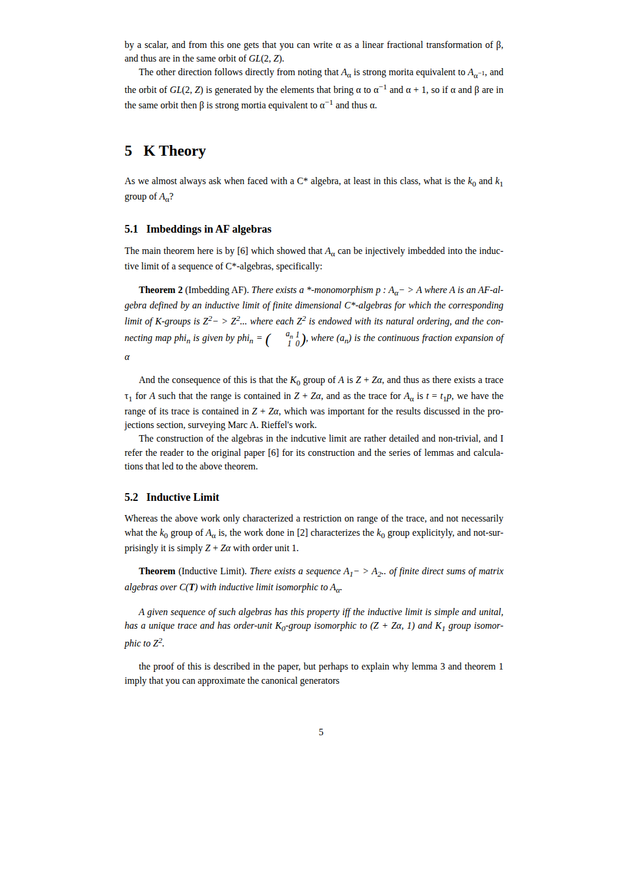by a scalar, and from this one gets that you can write α as a linear fractional transformation of β, and thus are in the same orbit of GL(2, Z).
The other direction follows directly from noting that Aα is strong morita equivalent to Aα−1, and the orbit of GL(2, Z) is generated by the elements that bring α to α−1 and α + 1, so if α and β are in the same orbit then β is strong mortia equivalent to α−1 and thus α.
5 K Theory
As we almost always ask when faced with a C* algebra, at least in this class, what is the k0 and k1 group of Aα?
5.1 Imbeddings in AF algebras
The main theorem here is by [6] which showed that Aα can be injectively imbedded into the inductive limit of a sequence of C*-algebras, specifically:
Theorem 2 (Imbedding AF). There exists a *-monomorphism p : Aα− > A where A is an AF-algebra defined by an inductive limit of finite dimensional C*-algebras for which the corresponding limit of K-groups is Z2− > Z2... where each Z2 is endowed with its natural ordering, and the connecting map phin is given by phin = (
| a n | 1 |
| 1 | 0 |
), where (an) is the continuous fraction expansion of α
And the consequence of this is that the K0 group of A is Z + Zα, and thus as there exists a trace τ1 for A such that the range is contained in Z + Zα, and as the trace for Aα is t = t1p, we have the range of its trace is contained in Z + Zα, which was important for the results discussed in the projections section, surveying Marc A. Rieffel's work.
The construction of the algebras in the indcutive limit are rather detailed and non-trivial, and I refer the reader to the original paper [6] for its construction and the series of lemmas and calculations that led to the above theorem.
5.2 Inductive Limit
Whereas the above work only characterized a restriction on range of the trace, and not necessarily what the k0 group of Aα is, the work done in [2] characterizes the k0 group explicityly, and not-surprisingly it is simply Z + Zα with order unit 1.
Theorem (Inductive Limit). There exists a sequence A1− > A2.. of finite direct sums of matrix algebras over C(T) with inductive limit isomorphic to Aα.
A given sequence of such algebras has this property iff the inductive limit is simple and unital, has a unique trace and has order-unit K0-group isomorphic to (Z + Zα, 1) and K1 group isomorphic to Z2.
the proof of this is described in the paper, but perhaps to explain why lemma 3 and theorem 1 imply that you can approximate the canonical generators
5